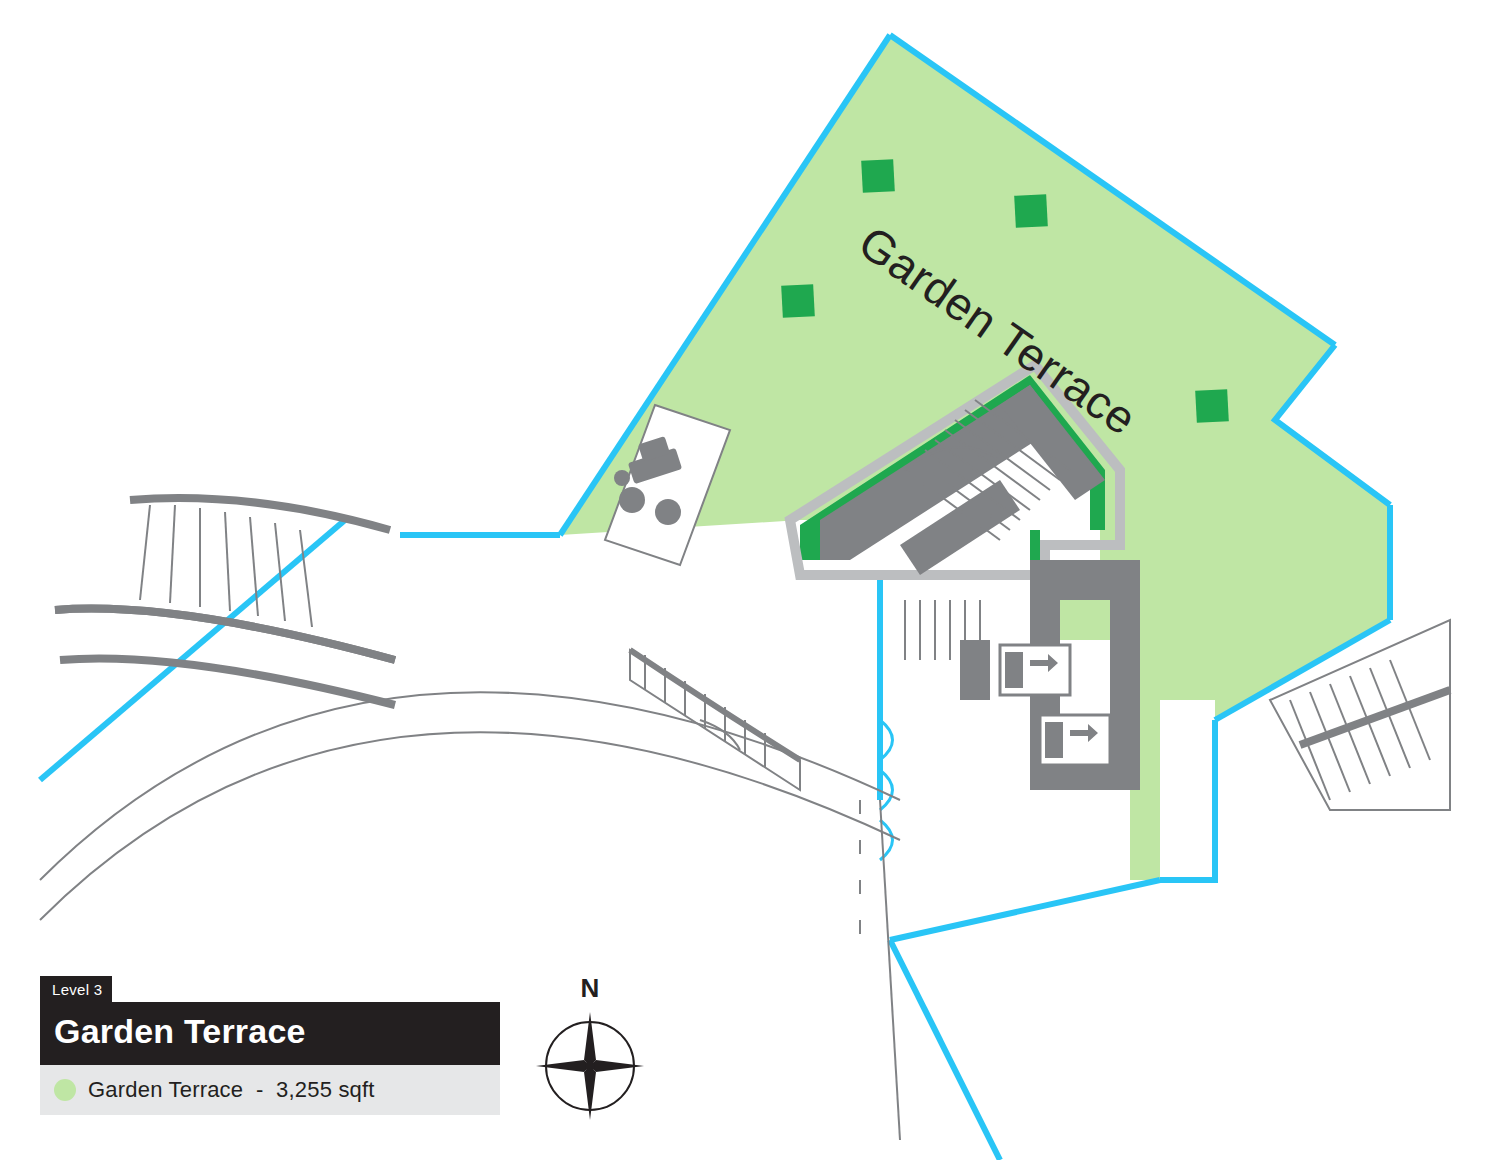Garden Terrace
N
Level 3
Garden Terrace
Garden Terrace - 3,255 sqft